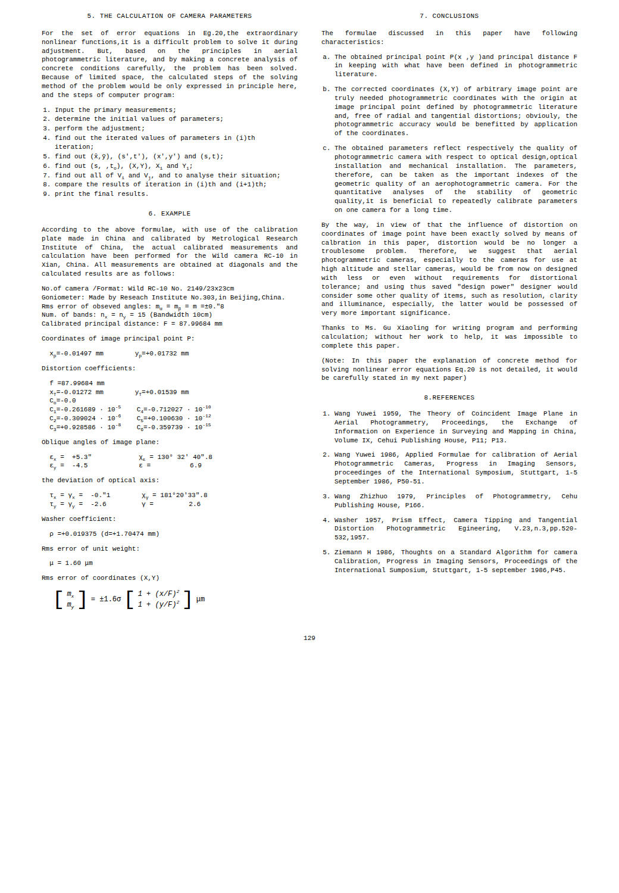5. THE CALCULATION OF CAMERA PARAMETERS
For the set of error equations in Eg.20,the extraordinary nonlinear functions,it is a difficult problem to solve it during adjustment. But, based on the principles in aerial photogrammetric literature, and by making a concrete analysis of concrete conditions carefully, the problem has been solved. Because of limited space, the calculated steps of the solving method of the problem would be only expressed in principle here, and the steps of computer program:
Input the primary measurements;
determine the initial values of parameters;
perform the adjustment;
find out the iterated values of parameters in (i)th iteration;
find out (x̄,ȳ), (s',t'), (x',y') and (s,t);
find out (s, ,to), (X,Y), Xi and Yi;
find out all of Vi and Vj, and to analyse their situation;
compare the results of iteration in (i)th and (i+1)th;
print the final results.
6. EXAMPLE
According to the above formulae, with use of the calibration plate made in China and calibrated by Metrological Research Institute of China, the actual calibrated measurements and calculation have been performed for the Wild camera RC-10 in Xian, China. All measurements are obtained at diagonals and the calculated results are as follows:
No.of camera /Format: Wild RC-10 No. 2149/23x23cm
Goniometer: Made by Reseach Institute No.303,in Beijing,China.
Rms error of obseved angles: mα = mβ = m =±0."8
Num. of bands: nx = ny = 15 (Bandwidth 10cm)
Calibrated principal distance: F = 87.99684 mm
Coordinates of image principal point P:
xp=-0.01497 mm yp=+0.01732 mm
Distortion coefficients:
f =87.99684 mm xT=-0.01272 mm yT=+0.01539 mm Co=-0.0 C1=-0.261689 · 10-5 C4=-0.712027 · 10-10 C2=-0.309024 · 10-6 C5=+0.100630 · 10-12 C3=+0.928586 · 10-8 C6=-0.359739 · 10-15
Oblique angles of image plane:
εx = +5.3″ χε = 130° 32' 40".8 εy = -4.5 ε = 6.9
the deviation of optical axis:
τx = γx = -0."1 χγ = 181°20'33".8 τy = γy = -2.6 γ = 2.6
Washer coefficient:
ρ =+0.019375 (d=+1.70474 mm)
Rms error of unit weight:
μ = 1.60 μm
Rms error of coordinates (X,Y)
[ mx my ] = ±1.6σ [ 1 + (x/F)21 + (y/F)2 ] μm
7. CONCLUSIONS
The formulae discussed in this paper have following characteristics:
The obtained principal point P(x ,y )and principal distance F in keeping with what have been defined in photogrammetric literature.
The corrected coordinates (X,Y) of arbitrary image point are truly needed photogrammetric coordinates with the origin at image principal point defined by photogrammetric literature and, free of radial and tangential distortions; obviouly, the photogrammetric accuracy would be benefitted by application of the coordinates.
The obtained parameters reflect respectively the quality of photogrammetric camera with respect to optical design,optical installation and mechanical installation. The parameters, therefore, can be taken as the important indexes of the geometric quality of an aerophotogrammetric camera. For the quantitative analyses of the stability of geometric quality,it is beneficial to repeatedly calibrate parameters on one camera for a long time.
By the way, in view of that the influence of distortion on coordinates of image point have been exactly solved by means of calbration in this paper, distortion would be no longer a troublesome problem. Therefore, we suggest that aerial photogrammetric cameras, especially to the cameras for use at high altitude and stellar cameras, would be from now on designed with less or even without requirements for distortional tolerance; and using thus saved "design power" designer would consider some other quality of items, such as resolution, clarity and illuminance, especially, the latter would be possessed of very more important significance.
Thanks to Ms. Gu Xiaoling for writing program and performing calculation; without her work to help, it was impossible to complete this paper.
(Note: In this paper the explanation of concrete method for solving nonlinear error equations Eq.20 is not detailed, it would be carefully stated in my next paper)
8.REFERENCES
Wang Yuwei 1959, The Theory of Coincident Image Plane in Aerial Photogrammetry, Proceedings, the Exchange of Information on Experience in Surveying and Mapping in China, Volume IX, Cehui Publishing House, P11; P13.
Wang Yuwei 1986, Applied Formulae for calibration of Aerial Photogrammetric Cameras, Progress in Imaging Sensors, proceedinges of the International Symposium, Stuttgart, 1-5 September 1986, P50-51.
Wang Zhizhuo 1979, Principles of Photogrammetry, Cehu Publishing House, P166.
Washer 1957, Prism Effect, Camera Tipping and Tangential Distortion Photogrammetric Egineering, V.23,n.3,pp.520-532,1957.
Ziemann H 1986, Thoughts on a Standard Algorithm for camera Calibration, Progress in Imaging Sensors, Proceedings of the International Sumposium, Stuttgart, 1-5 september 1986,P45.
129